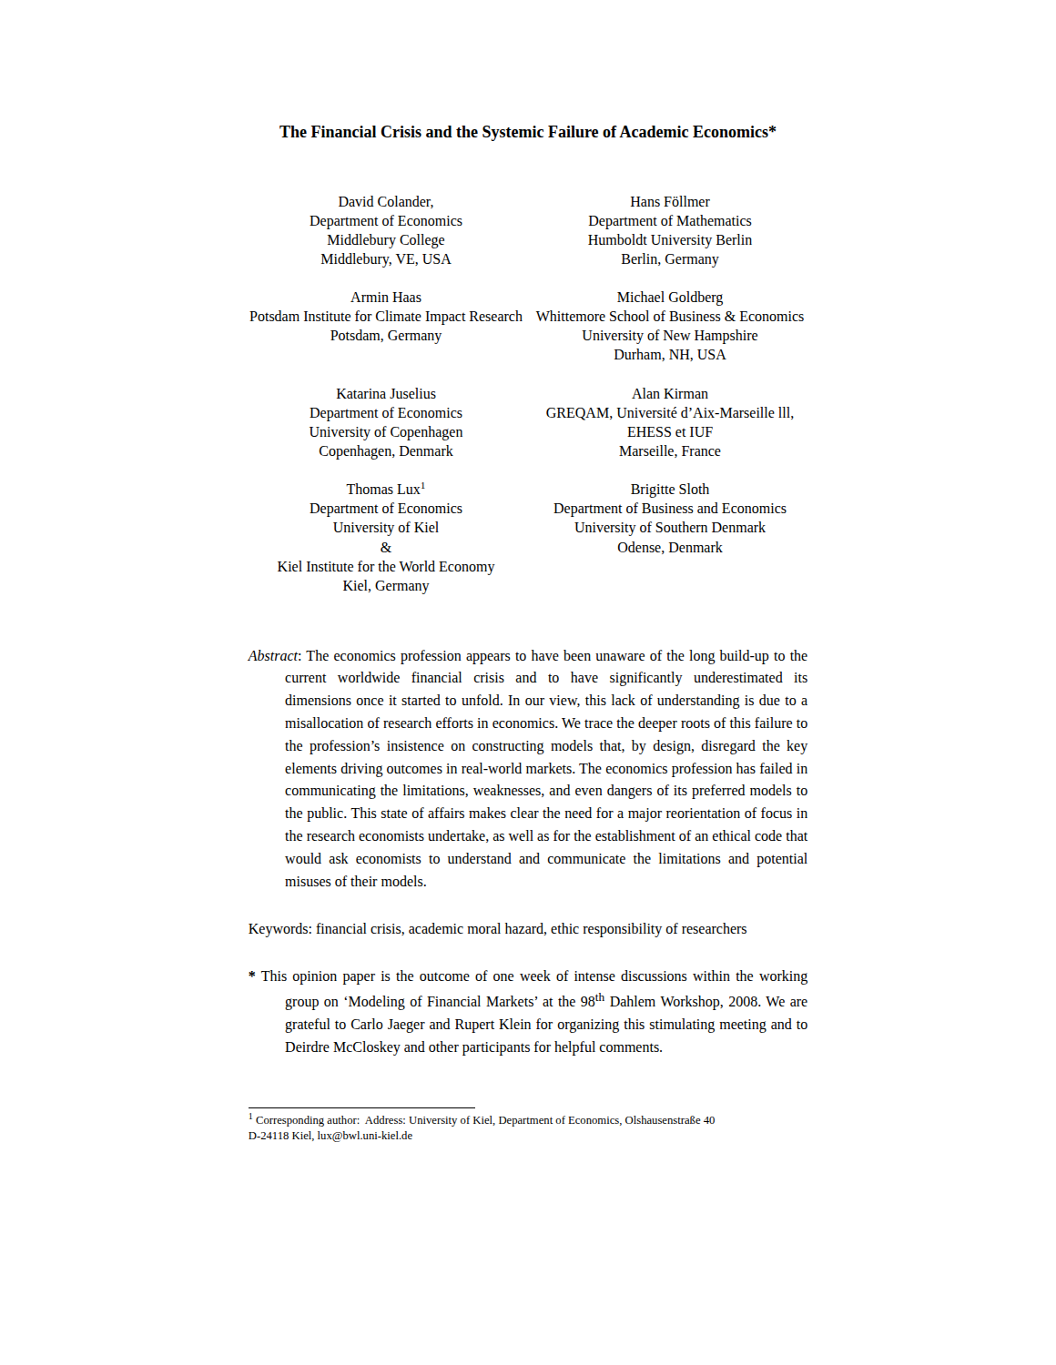The Financial Crisis and the Systemic Failure of Academic Economics*
| David Colander, Department of Economics Middlebury College Middlebury, VE, USA | Hans Föllmer Department of Mathematics Humboldt University Berlin Berlin, Germany |
| Armin Haas Potsdam Institute for Climate Impact Research Potsdam, Germany | Michael Goldberg Whittemore School of Business & Economics University of New Hampshire Durham, NH, USA |
| Katarina Juselius Department of Economics University of Copenhagen Copenhagen, Denmark | Alan Kirman GREQAM, Université d’Aix-Marseille lll, EHESS et IUF Marseille, France |
| Thomas Lux 1 Department of Economics University of Kiel & Kiel Institute for the World Economy Kiel, Germany | Brigitte Sloth Department of Business and Economics University of Southern Denmark Odense, Denmark |
Abstract: The economics profession appears to have been unaware of the long build-up to the current worldwide financial crisis and to have significantly underestimated its dimensions once it started to unfold. In our view, this lack of understanding is due to a misallocation of research efforts in economics. We trace the deeper roots of this failure to the profession’s insistence on constructing models that, by design, disregard the key elements driving outcomes in real-world markets. The economics profession has failed in communicating the limitations, weaknesses, and even dangers of its preferred models to the public. This state of affairs makes clear the need for a major reorientation of focus in the research economists undertake, as well as for the establishment of an ethical code that would ask economists to understand and communicate the limitations and potential misuses of their models.
Keywords: financial crisis, academic moral hazard, ethic responsibility of researchers
* This opinion paper is the outcome of one week of intense discussions within the working group on ‘Modeling of Financial Markets’ at the 98th Dahlem Workshop, 2008. We are grateful to Carlo Jaeger and Rupert Klein for organizing this stimulating meeting and to Deirdre McCloskey and other participants for helpful comments.
1 Corresponding author: Address: University of Kiel, Department of Economics, Olshausenstraße 40
D-24118 Kiel, lux@bwl.uni-kiel.de